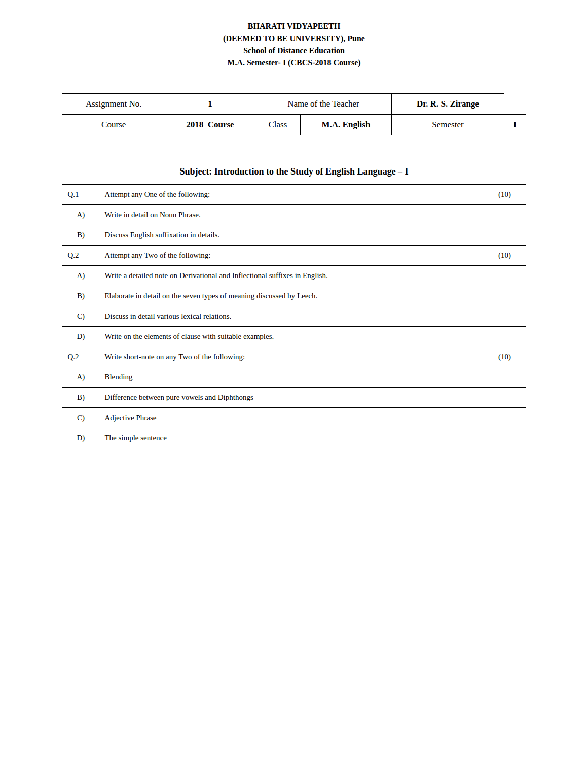BHARATI VIDYAPEETH
(DEEMED TO BE UNIVERSITY), Pune
School of Distance Education
M.A. Semester- I (CBCS-2018 Course)
| Assignment No. | 1 | Name of the Teacher | Dr. R. S. Zirange |
| Course | 2018 Course | Class | M.A. English | Semester | I |
| Subject: Introduction to the Study of English Language – I |
| --- |
| Q.1 | Attempt any One of the following: | (10) |
| A) | Write in detail on Noun Phrase. | |
| B) | Discuss English suffixation in details. | |
| Q.2 | Attempt any Two of the following: | (10) |
| A) | Write a detailed note on Derivational and Inflectional suffixes in English. | |
| B) | Elaborate in detail on the seven types of meaning discussed by Leech. | |
| C) | Discuss in detail various lexical relations. | |
| D) | Write on the elements of clause with suitable examples. | |
| Q.2 | Write short-note on any Two of the following: | (10) |
| A) | Blending | |
| B) | Difference between pure vowels and Diphthongs | |
| C) | Adjective Phrase | |
| D) | The simple sentence | |